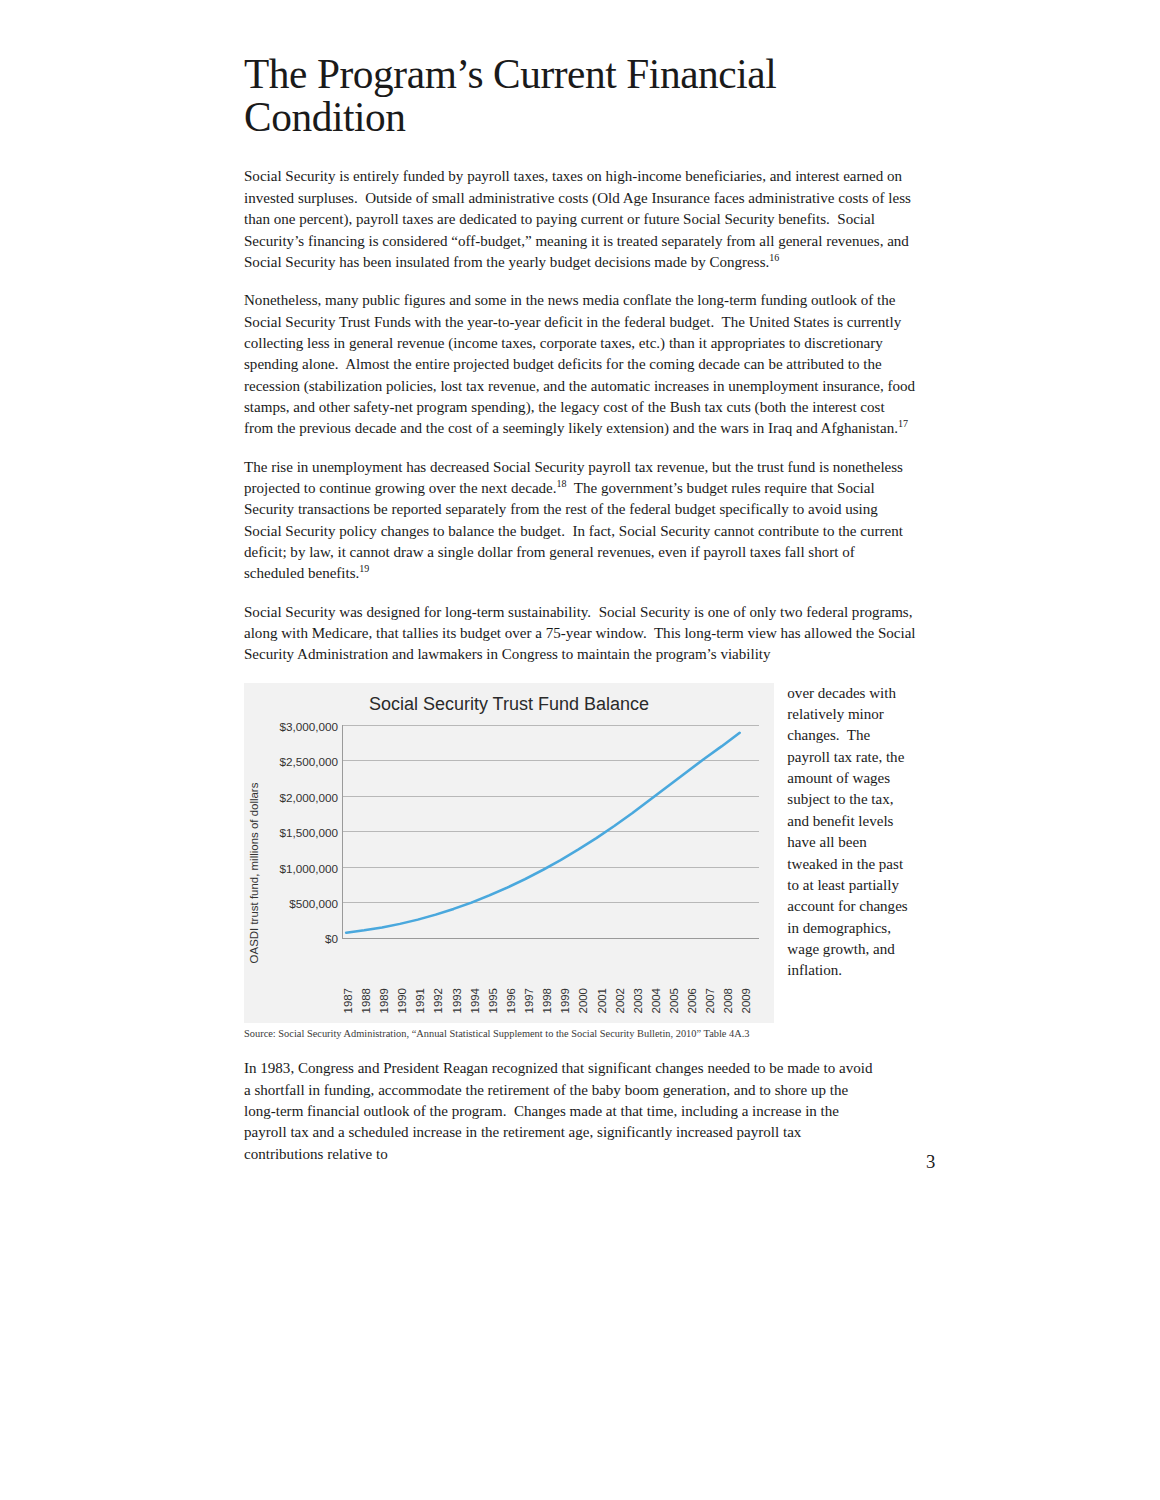The Program’s Current Financial Condition
Social Security is entirely funded by payroll taxes, taxes on high-income beneficiaries, and interest earned on invested surpluses. Outside of small administrative costs (Old Age Insurance faces administrative costs of less than one percent), payroll taxes are dedicated to paying current or future Social Security benefits. Social Security’s financing is considered “off-budget,” meaning it is treated separately from all general revenues, and Social Security has been insulated from the yearly budget decisions made by Congress.16
Nonetheless, many public figures and some in the news media conflate the long-term funding outlook of the Social Security Trust Funds with the year-to-year deficit in the federal budget. The United States is currently collecting less in general revenue (income taxes, corporate taxes, etc.) than it appropriates to discretionary spending alone. Almost the entire projected budget deficits for the coming decade can be attributed to the recession (stabilization policies, lost tax revenue, and the automatic increases in unemployment insurance, food stamps, and other safety-net program spending), the legacy cost of the Bush tax cuts (both the interest cost from the previous decade and the cost of a seemingly likely extension) and the wars in Iraq and Afghanistan.17
The rise in unemployment has decreased Social Security payroll tax revenue, but the trust fund is nonetheless projected to continue growing over the next decade.18 The government’s budget rules require that Social Security transactions be reported separately from the rest of the federal budget specifically to avoid using Social Security policy changes to balance the budget. In fact, Social Security cannot contribute to the current deficit; by law, it cannot draw a single dollar from general revenues, even if payroll taxes fall short of scheduled benefits.19
Social Security was designed for long-term sustainability. Social Security is one of only two federal programs, along with Medicare, that tallies its budget over a 75-year window. This long-term view has allowed the Social Security Administration and lawmakers in Congress to maintain the program’s viability
Social Security Trust Fund Balance
OASDI trust fund, millions of dollars
$3,000,000
$2,500,000
$2,000,000
$1,500,000
$1,000,000
$500,000
$0
1987 1988 1989 1990 1991 1992 1993 1994 1995 1996 1997 1998 1999 2000 2001 2002 2003 2004 2005 2006 2007 2008 2009
over decades with relatively minor changes. The payroll tax rate, the amount of wages subject to the tax, and benefit levels have all been tweaked in the past to at least partially account for changes in demographics, wage growth, and inflation.
Source: Social Security Administration, “Annual Statistical Supplement to the Social Security Bulletin, 2010” Table 4A.3
In 1983, Congress and President Reagan recognized that significant changes needed to be made to avoid a shortfall in funding, accommodate the retirement of the baby boom generation, and to shore up the long-term financial outlook of the program. Changes made at that time, including a increase in the payroll tax and a scheduled increase in the retirement age, significantly increased payroll tax contributions relative to
3